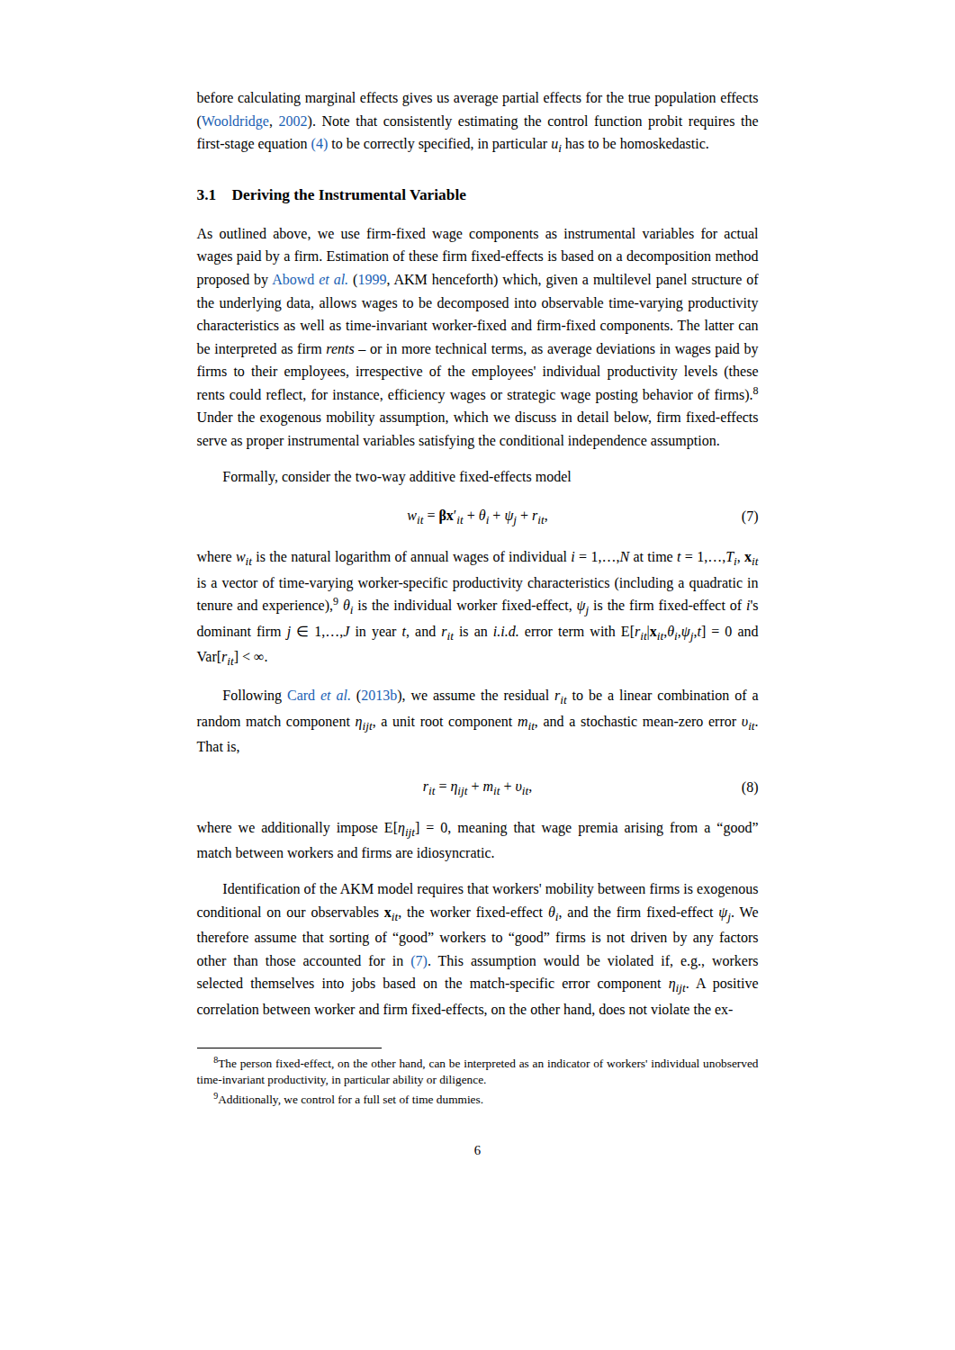before calculating marginal effects gives us average partial effects for the true population effects (Wooldridge, 2002). Note that consistently estimating the control function probit requires the first-stage equation (4) to be correctly specified, in particular ui has to be homoskedastic.
3.1 Deriving the Instrumental Variable
As outlined above, we use firm-fixed wage components as instrumental variables for actual wages paid by a firm. Estimation of these firm fixed-effects is based on a decomposition method proposed by Abowd et al. (1999, AKM henceforth) which, given a multilevel panel structure of the underlying data, allows wages to be decomposed into observable time-varying productivity characteristics as well as time-invariant worker-fixed and firm-fixed components. The latter can be interpreted as firm rents – or in more technical terms, as average deviations in wages paid by firms to their employees, irrespective of the employees' individual productivity levels (these rents could reflect, for instance, efficiency wages or strategic wage posting behavior of firms).8 Under the exogenous mobility assumption, which we discuss in detail below, firm fixed-effects serve as proper instrumental variables satisfying the conditional independence assumption.
Formally, consider the two-way additive fixed-effects model
wit = βx′it + θi + ψj + rit, (7)
where wit is the natural logarithm of annual wages of individual i = 1,…,N at time t = 1,…,Ti, xit is a vector of time-varying worker-specific productivity characteristics (including a quadratic in tenure and experience),9 θi is the individual worker fixed-effect, ψj is the firm fixed-effect of i's dominant firm j ∈ 1,…,J in year t, and rit is an i.i.d. error term with E[rit|xit,θi,ψj,t] = 0 and Var[rit] < ∞.
Following Card et al. (2013b), we assume the residual rit to be a linear combination of a random match component ηijt, a unit root component mit, and a stochastic mean-zero error υit. That is,
rit = ηijt + mit + υit, (8)
where we additionally impose E[ηijt] = 0, meaning that wage premia arising from a “good” match between workers and firms are idiosyncratic.
Identification of the AKM model requires that workers' mobility between firms is exogenous conditional on our observables xit, the worker fixed-effect θi, and the firm fixed-effect ψj. We therefore assume that sorting of “good” workers to “good” firms is not driven by any factors other than those accounted for in (7). This assumption would be violated if, e.g., workers selected themselves into jobs based on the match-specific error component ηijt. A positive correlation between worker and firm fixed-effects, on the other hand, does not violate the ex-
8The person fixed-effect, on the other hand, can be interpreted as an indicator of workers' individual unobserved time-invariant productivity, in particular ability or diligence.
9Additionally, we control for a full set of time dummies.
6